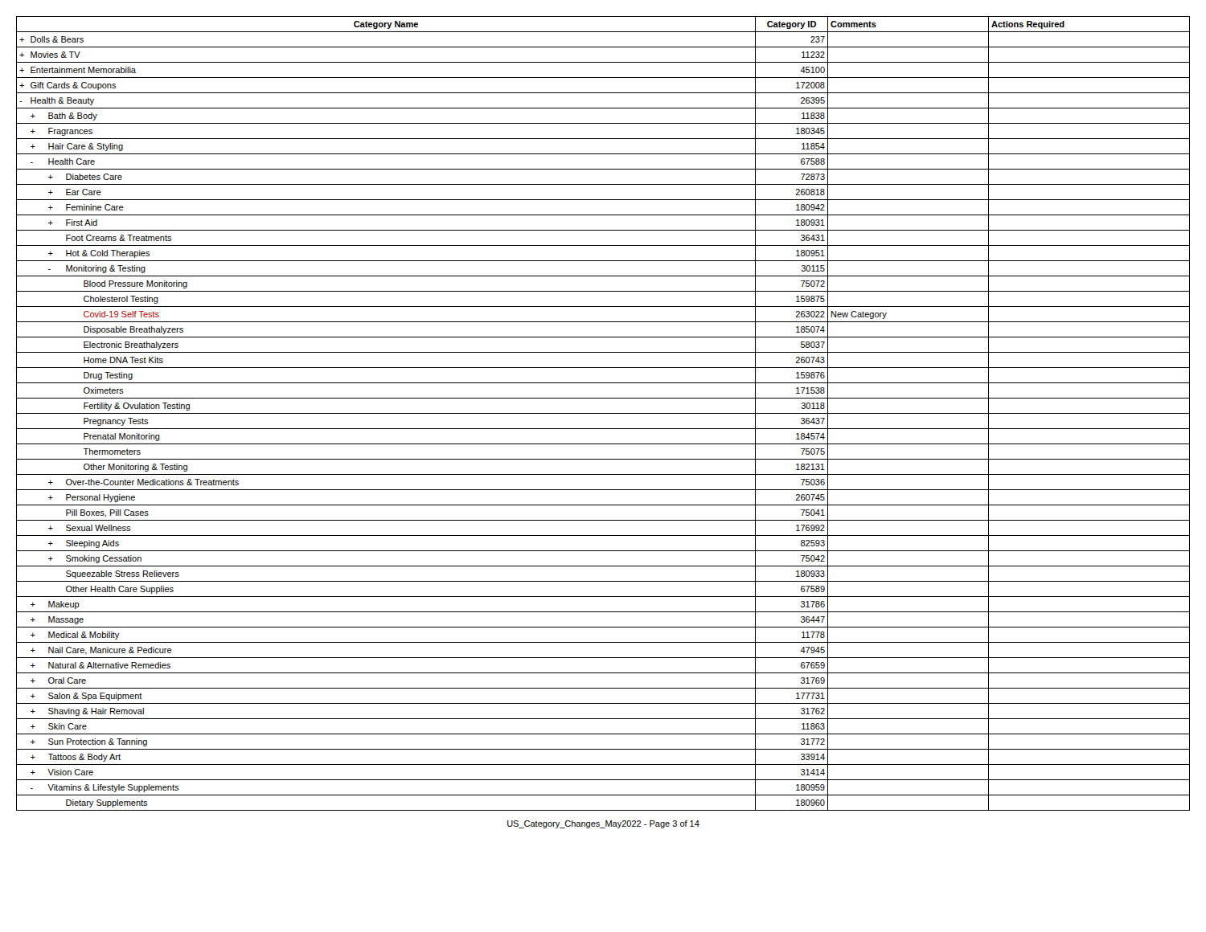| Category Name | Category ID | Comments | Actions Required |
| --- | --- | --- | --- |
| + | Dolls & Bears | 237 | | |
| + | Movies & TV | 11232 | | |
| + | Entertainment Memorabilia | 45100 | | |
| + | Gift Cards & Coupons | 172008 | | |
| - | Health & Beauty | 26395 | | |
| | + | Bath & Body | 11838 | | |
| | + | Fragrances | 180345 | | |
| | + | Hair Care & Styling | 11854 | | |
| | - | Health Care | 67588 | | |
| | | + | Diabetes Care | 72873 | | |
| | | + | Ear Care | 260818 | | |
| | | + | Feminine Care | 180942 | | |
| | | + | First Aid | 180931 | | |
| | | | Foot Creams & Treatments | 36431 | | |
| | | + | Hot & Cold Therapies | 180951 | | |
| | | - | Monitoring & Testing | 30115 | | |
| | | | | Blood Pressure Monitoring | 75072 | | |
| | | | | Cholesterol Testing | 159875 | | |
| | | | | Covid-19 Self Tests | 263022 | New Category | |
| | | | | Disposable Breathalyzers | 185074 | | |
| | | | | Electronic Breathalyzers | 58037 | | |
| | | | | Home DNA Test Kits | 260743 | | |
| | | | | Drug Testing | 159876 | | |
| | | | | Oximeters | 171538 | | |
| | | | | Fertility & Ovulation Testing | 30118 | | |
| | | | | Pregnancy Tests | 36437 | | |
| | | | | Prenatal Monitoring | 184574 | | |
| | | | | Thermometers | 75075 | | |
| | | | | Other Monitoring & Testing | 182131 | | |
| | | + | Over-the-Counter Medications & Treatments | 75036 | | |
| | | + | Personal Hygiene | 260745 | | |
| | | | Pill Boxes, Pill Cases | 75041 | | |
| | | + | Sexual Wellness | 176992 | | |
| | | + | Sleeping Aids | 82593 | | |
| | | + | Smoking Cessation | 75042 | | |
| | | | Squeezable Stress Relievers | 180933 | | |
| | | | Other Health Care Supplies | 67589 | | |
| | + | Makeup | 31786 | | |
| | + | Massage | 36447 | | |
| | + | Medical & Mobility | 11778 | | |
| | + | Nail Care, Manicure & Pedicure | 47945 | | |
| | + | Natural & Alternative Remedies | 67659 | | |
| | + | Oral Care | 31769 | | |
| | + | Salon & Spa Equipment | 177731 | | |
| | + | Shaving & Hair Removal | 31762 | | |
| | + | Skin Care | 11863 | | |
| | + | Sun Protection & Tanning | 31772 | | |
| | + | Tattoos & Body Art | 33914 | | |
| | + | Vision Care | 31414 | | |
| | - | Vitamins & Lifestyle Supplements | 180959 | | |
| | | | Dietary Supplements | 180960 | | |
US_Category_Changes_May2022 - Page 3 of 14